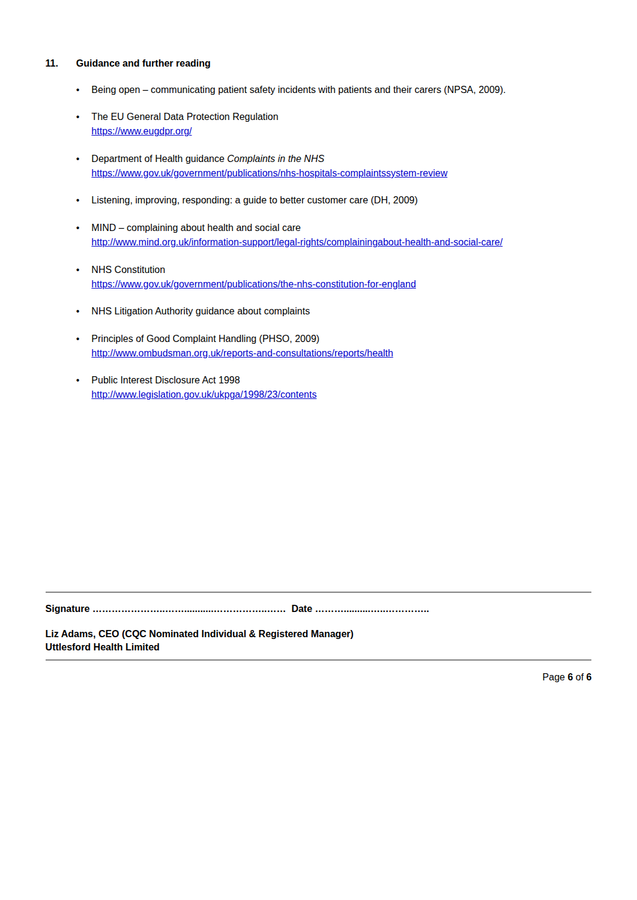11. Guidance and further reading
Being open – communicating patient safety incidents with patients and their carers (NPSA, 2009).
The EU General Data Protection Regulation
https://www.eugdpr.org/
Department of Health guidance Complaints in the NHS
https://www.gov.uk/government/publications/nhs-hospitals-complaintssystem-review
Listening, improving, responding: a guide to better customer care (DH, 2009)
MIND – complaining about health and social care
http://www.mind.org.uk/information-support/legal-rights/complainingabout-health-and-social-care/
NHS Constitution
https://www.gov.uk/government/publications/the-nhs-constitution-for-england
NHS Litigation Authority guidance about complaints
Principles of Good Complaint Handling (PHSO, 2009)
http://www.ombudsman.org.uk/reports-and-consultations/reports/health
Public Interest Disclosure Act 1998
http://www.legislation.gov.uk/ukpga/1998/23/contents
Signature …………………..……...........……………..…… Date ………..........…..…………..
Liz Adams, CEO (CQC Nominated Individual & Registered Manager)
Uttlesford Health Limited
Page 6 of 6